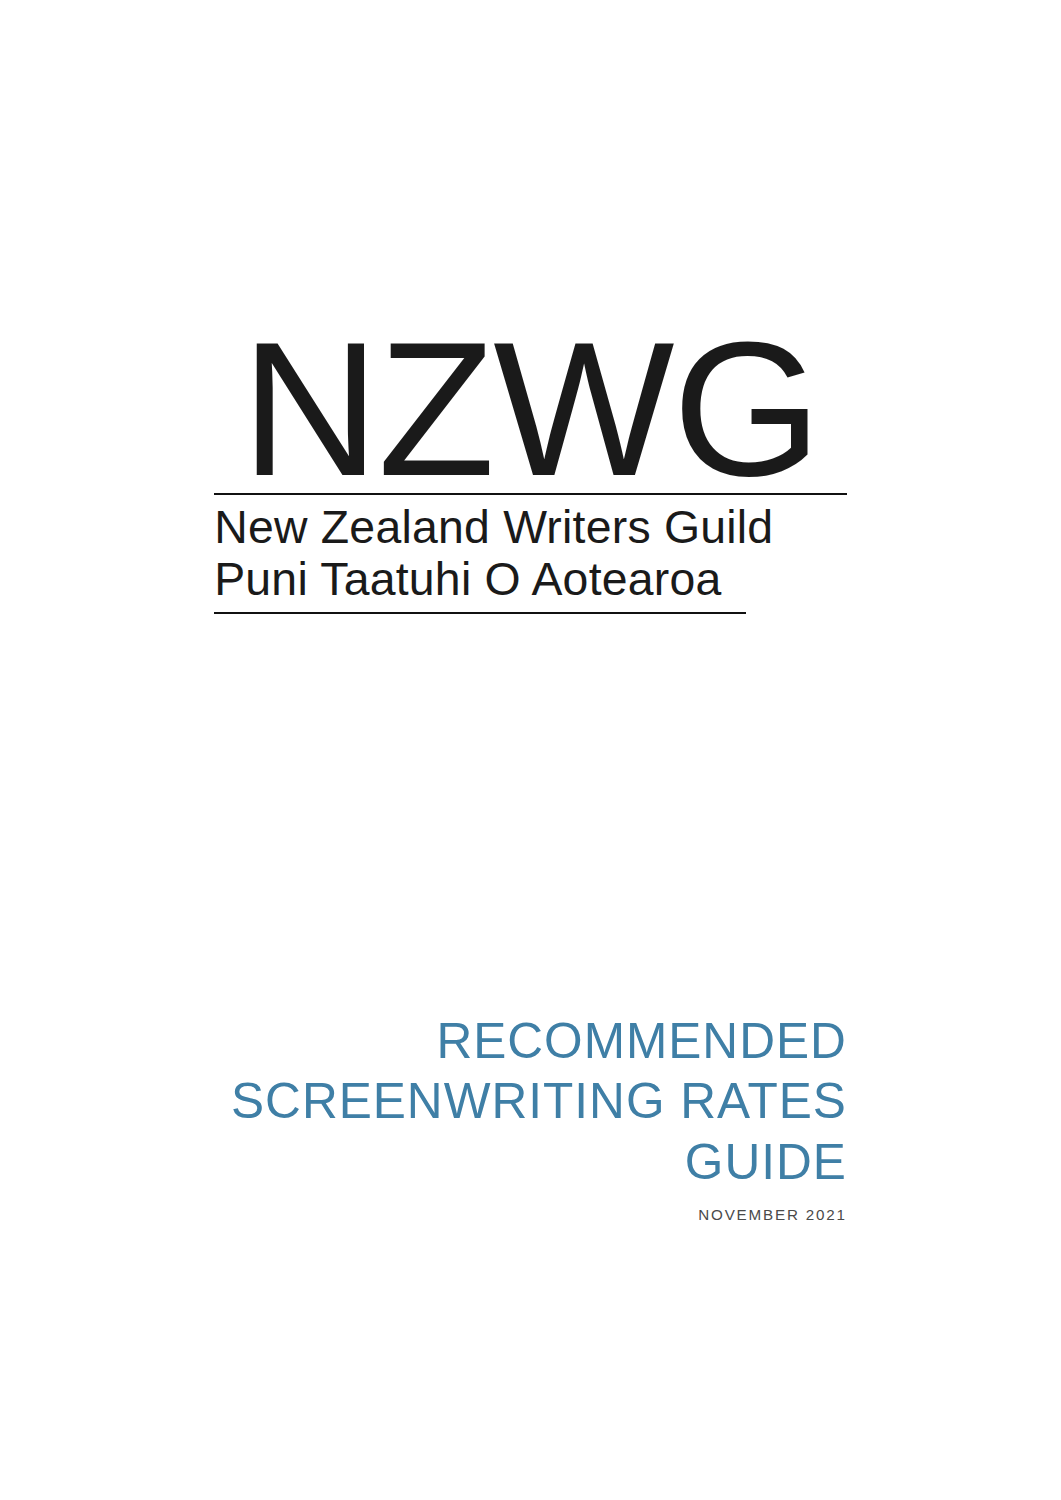NZWG
New Zealand Writers Guild Puni Taatuhi O Aotearoa
RECOMMENDED SCREENWRITING RATES GUIDE
NOVEMBER 2021